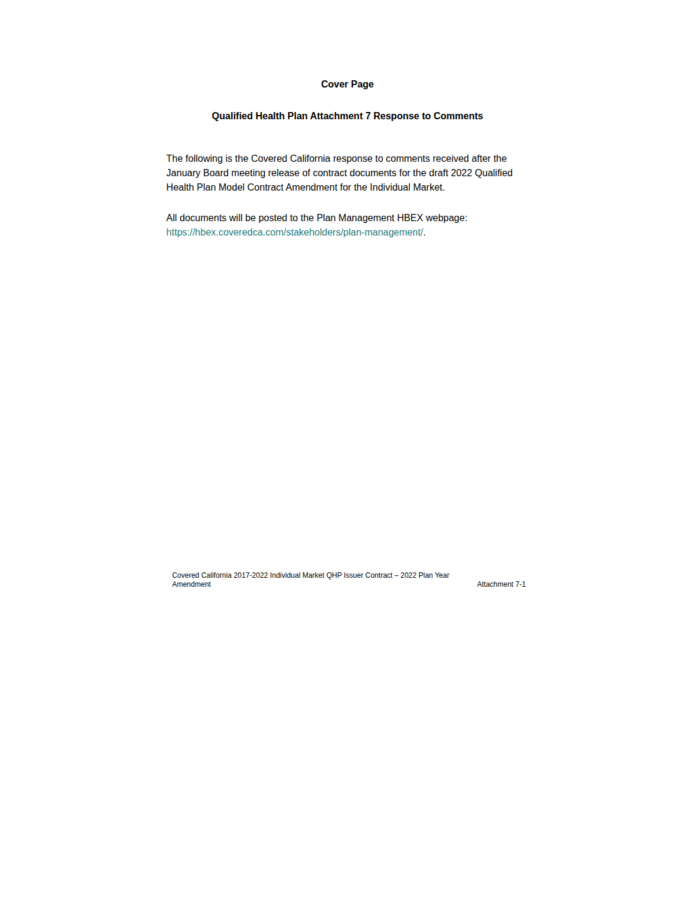Cover Page
Qualified Health Plan Attachment 7 Response to Comments
The following is the Covered California response to comments received after the January Board meeting release of contract documents for the draft 2022 Qualified Health Plan Model Contract Amendment for the Individual Market.
All documents will be posted to the Plan Management HBEX webpage:
https://hbex.coveredca.com/stakeholders/plan-management/.
Covered California 2017-2022 Individual Market QHP Issuer Contract – 2022 Plan Year Amendment
Attachment 7-1